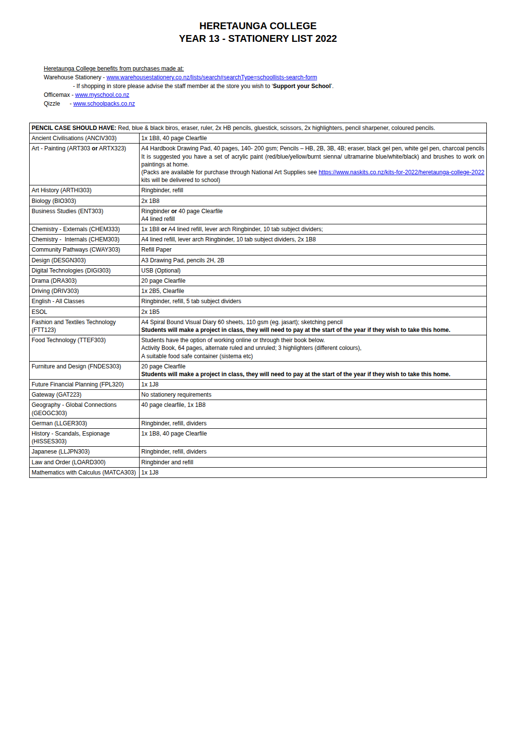HERETAUNGA COLLEGE
YEAR 13 - STATIONERY LIST 2022
Heretaunga College benefits from purchases made at:
Warehouse Stationery - www.warehousestationery.co.nz/lists/search#searchType=schoollists-search-form
- If shopping in store please advise the staff member at the store you wish to ‘Support your School’.
Officemax - www.myschool.co.nz
Qizzle - www.schoolpacks.co.nz
| PENCIL CASE SHOULD HAVE: Red, blue & black biros, eraser, ruler, 2x HB pencils, gluestick, scissors, 2x highlighters, pencil sharpener, coloured pencils. |
| Ancient Civilisations (ANCIV303) | 1x 1B8, 40 page Clearfile |
| Art - Painting (ART303 or ARTX323) | A4 Hardbook Drawing Pad, 40 pages, 140- 200 gsm; Pencils – HB, 2B, 3B, 4B; eraser, black gel pen, white gel pen, charcoal pencils It is suggested you have a set of acrylic paint (red/blue/yellow/burnt sienna/ ultramarine blue/white/black) and brushes to work on paintings at home. (Packs are available for purchase through National Art Supplies see https://www.naskits.co.nz/kits-for-2022/heretaunga-college-2022 kits will be delivered to school) |
| Art History (ARTHI303) | Ringbinder, refill |
| Biology (BIO303) | 2x 1B8 |
| Business Studies (ENT303) | Ringbinder or 40 page Clearfile A4 lined refill |
| Chemistry - Externals (CHEM333) | 1x 1B8 or A4 lined refill, lever arch Ringbinder, 10 tab subject dividers; |
| Chemistry - Internals (CHEM303) | A4 lined refill, lever arch Ringbinder, 10 tab subject dividers, 2x 1B8 |
| Community Pathways (CWAY303) | Refill Paper |
| Design (DESGN303) | A3 Drawing Pad, pencils 2H, 2B |
| Digital Technologies (DIGI303) | USB (Optional) |
| Drama (DRA303) | 20 page Clearfile |
| Driving (DRIV303) | 1x 2B5, Clearfile |
| English - All Classes | Ringbinder, refill, 5 tab subject dividers |
| ESOL | 2x 1B5 |
| Fashion and Textiles Technology (FTT123) | A4 Spiral Bound Visual Diary 60 sheets, 110 gsm (eg. jasart); sketching pencil Students will make a project in class, they will need to pay at the start of the year if they wish to take this home. |
| Food Technology (TTEF303) | Students have the option of working online or through their book below. Activity Book, 64 pages, alternate ruled and unruled; 3 highlighters (different colours), A suitable food safe container (sistema etc) |
| Furniture and Design (FNDES303) | 20 page Clearfile Students will make a project in class, they will need to pay at the start of the year if they wish to take this home. |
| Future Financial Planning (FPL320) | 1x 1J8 |
| Gateway (GAT223) | No stationery requirements |
| Geography - Global Connections (GEOGC303) | 40 page clearfile, 1x 1B8 |
| German (LLGER303) | Ringbinder, refill, dividers |
| History - Scandals, Espionage (HISSES303) | 1x 1B8, 40 page Clearfile |
| Japanese (LLJPN303) | Ringbinder, refill, dividers |
| Law and Order (LOARD300) | Ringbinder and refill |
| Mathematics with Calculus (MATCA303) | 1x 1J8 |